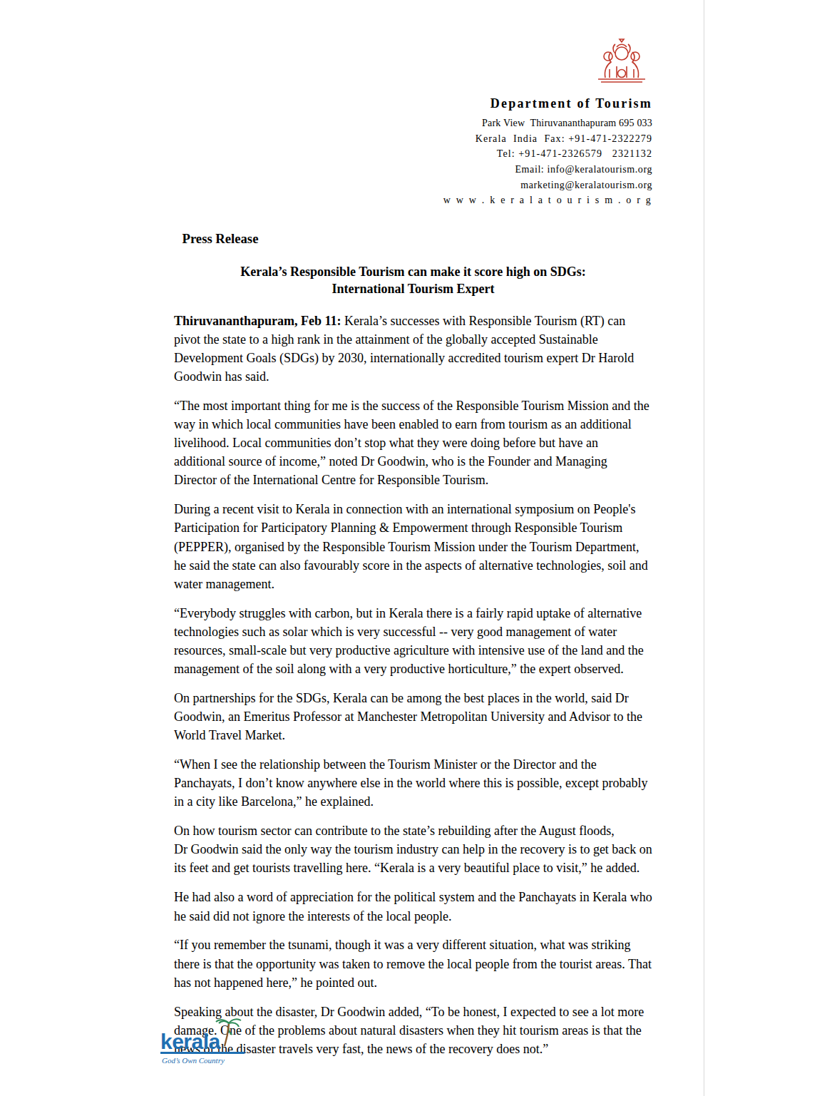Department of Tourism
Park View Thiruvananthapuram 695 033
Kerala India Fax: +91-471-2322279
Tel: +91-471-2326579 2321132
Email: info@keralatourism.org
marketing@keralatourism.org
w w w . k e r a l a t o u r i s m . o r g
Press Release
Kerala’s Responsible Tourism can make it score high on SDGs:
International Tourism Expert
Thiruvananthapuram, Feb 11: Kerala’s successes with Responsible Tourism (RT) can pivot the state to a high rank in the attainment of the globally accepted Sustainable Development Goals (SDGs) by 2030, internationally accredited tourism expert Dr Harold Goodwin has said.
“The most important thing for me is the success of the Responsible Tourism Mission and the way in which local communities have been enabled to earn from tourism as an additional livelihood. Local communities don’t stop what they were doing before but have an additional source of income,” noted Dr Goodwin, who is the Founder and Managing Director of the International Centre for Responsible Tourism.
During a recent visit to Kerala in connection with an international symposium on People's Participation for Participatory Planning & Empowerment through Responsible Tourism (PEPPER), organised by the Responsible Tourism Mission under the Tourism Department, he said the state can also favourably score in the aspects of alternative technologies, soil and water management.
“Everybody struggles with carbon, but in Kerala there is a fairly rapid uptake of alternative technologies such as solar which is very successful -- very good management of water resources, small-scale but very productive agriculture with intensive use of the land and the management of the soil along with a very productive horticulture,” the expert observed.
On partnerships for the SDGs, Kerala can be among the best places in the world, said Dr Goodwin, an Emeritus Professor at Manchester Metropolitan University and Advisor to the World Travel Market.
“When I see the relationship between the Tourism Minister or the Director and the Panchayats, I don’t know anywhere else in the world where this is possible, except probably in a city like Barcelona,” he explained.
On how tourism sector can contribute to the state’s rebuilding after the August floods,
Dr Goodwin said the only way the tourism industry can help in the recovery is to get back on its feet and get tourists travelling here. “Kerala is a very beautiful place to visit,” he added.
He had also a word of appreciation for the political system and the Panchayats in Kerala who he said did not ignore the interests of the local people.
“If you remember the tsunami, though it was a very different situation, what was striking there is that the opportunity was taken to remove the local people from the tourist areas. That has not happened here,” he pointed out.
Speaking about the disaster, Dr Goodwin added, “To be honest, I expected to see a lot more damage. One of the problems about natural disasters when they hit tourism areas is that the news of the disaster travels very fast, the news of the recovery does not.”
kerala God’s Own Country